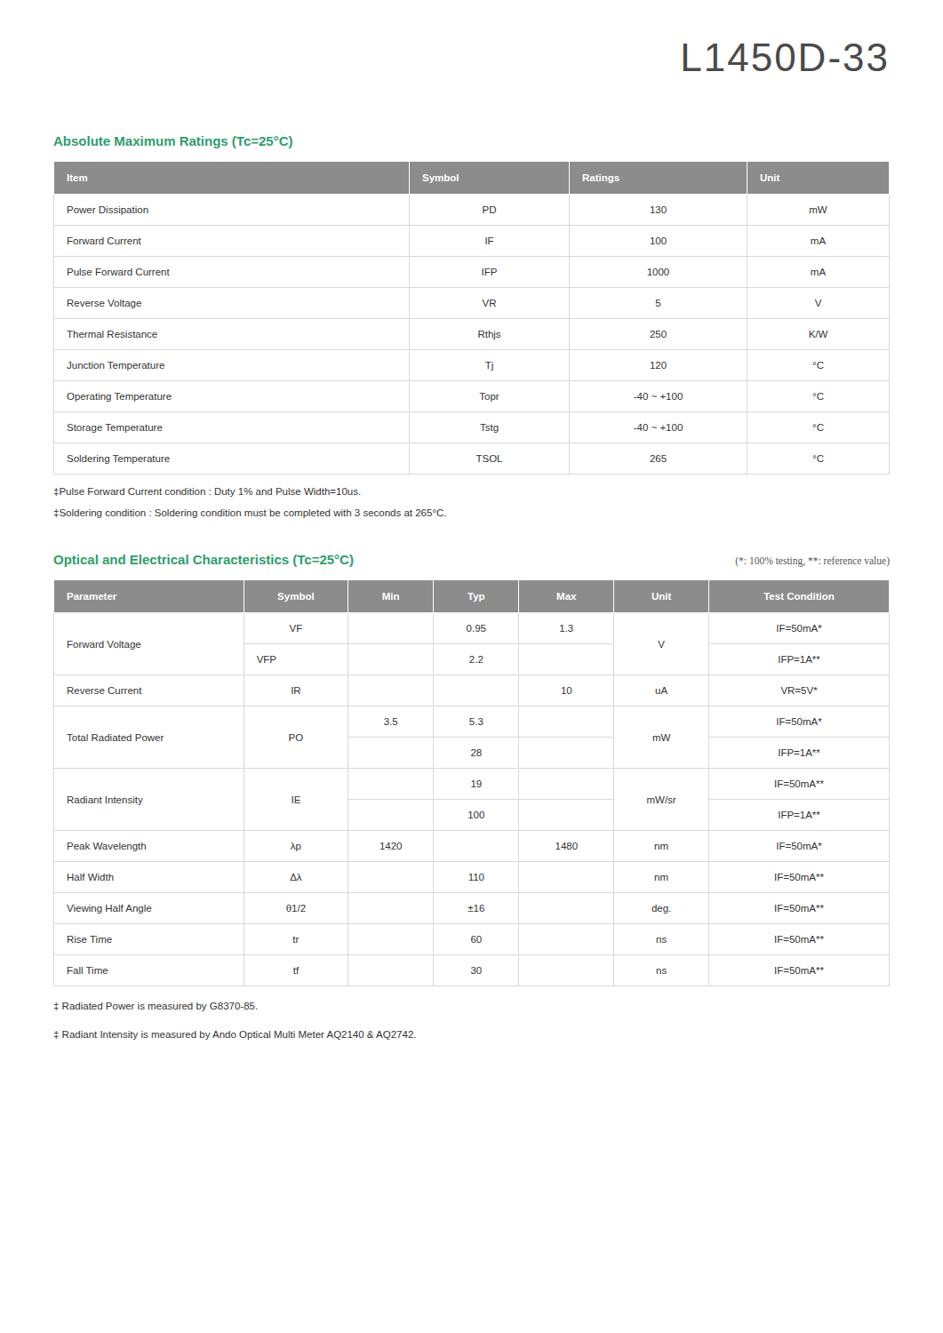L1450D-33
Absolute Maximum Ratings (Tc=25°C)
| Item | Symbol | Ratings | Unit |
| --- | --- | --- | --- |
| Power Dissipation | PD | 130 | mW |
| Forward Current | IF | 100 | mA |
| Pulse Forward Current | IFP | 1000 | mA |
| Reverse Voltage | VR | 5 | V |
| Thermal Resistance | Rthjs | 250 | K/W |
| Junction Temperature | Tj | 120 | °C |
| Operating Temperature | Topr | -40 ~ +100 | °C |
| Storage Temperature | Tstg | -40 ~ +100 | °C |
| Soldering Temperature | TSOL | 265 | °C |
‡Pulse Forward Current condition : Duty 1% and Pulse Width=10us.
‡Soldering condition : Soldering condition must be completed with 3 seconds at 265°C.
Optical and Electrical Characteristics (Tc=25°C)
(*: 100% testing, **: reference value)
| Parameter | Symbol | Min | Typ | Max | Unit | Test Condition |
| --- | --- | --- | --- | --- | --- | --- |
| Forward Voltage | VF | | 0.95 | 1.3 | V | IF=50mA* |
| VFP | | 2.2 | | IFP=1A** |
| Reverse Current | IR | | | 10 | uA | VR=5V* |
| Total Radiated Power | PO | 3.5 | 5.3 | | mW | IF=50mA* |
| | 28 | | IFP=1A** |
| Radiant Intensity | IE | | 19 | | mW/sr | IF=50mA** |
| | 100 | | IFP=1A** |
| Peak Wavelength | λp | 1420 | | 1480 | nm | IF=50mA* |
| Half Width | Δλ | | 110 | | nm | IF=50mA** |
| Viewing Half Angle | θ1/2 | | ±16 | | deg. | IF=50mA** |
| Rise Time | tr | | 60 | | ns | IF=50mA** |
| Fall Time | tf | | 30 | | ns | IF=50mA** |
‡ Radiated Power is measured by G8370-85.
‡ Radiant Intensity is measured by Ando Optical Multi Meter AQ2140 & AQ2742.